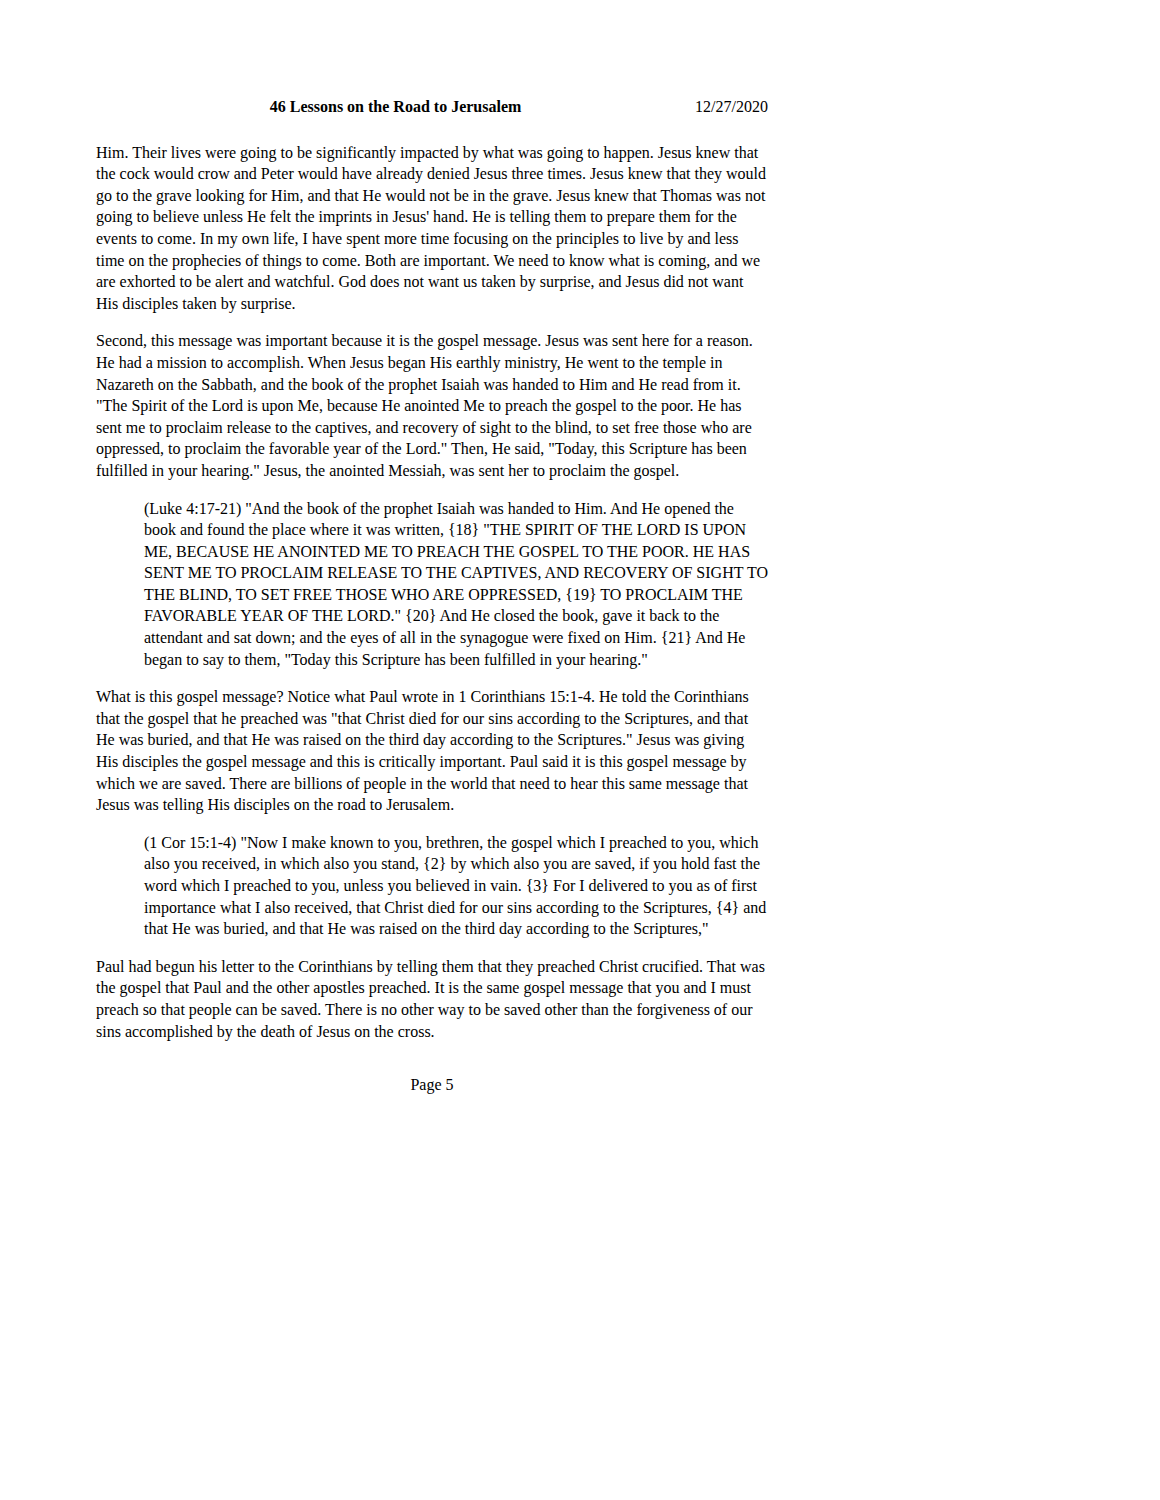12/27/2020 46 Lessons on the Road to Jerusalem
Him. Their lives were going to be significantly impacted by what was going to happen. Jesus knew that the cock would crow and Peter would have already denied Jesus three times. Jesus knew that they would go to the grave looking for Him, and that He would not be in the grave. Jesus knew that Thomas was not going to believe unless He felt the imprints in Jesus' hand. He is telling them to prepare them for the events to come. In my own life, I have spent more time focusing on the principles to live by and less time on the prophecies of things to come. Both are important. We need to know what is coming, and we are exhorted to be alert and watchful. God does not want us taken by surprise, and Jesus did not want His disciples taken by surprise.
Second, this message was important because it is the gospel message. Jesus was sent here for a reason. He had a mission to accomplish. When Jesus began His earthly ministry, He went to the temple in Nazareth on the Sabbath, and the book of the prophet Isaiah was handed to Him and He read from it. "The Spirit of the Lord is upon Me, because He anointed Me to preach the gospel to the poor. He has sent me to proclaim release to the captives, and recovery of sight to the blind, to set free those who are oppressed, to proclaim the favorable year of the Lord." Then, He said, "Today, this Scripture has been fulfilled in your hearing." Jesus, the anointed Messiah, was sent her to proclaim the gospel.
(Luke 4:17-21) "And the book of the prophet Isaiah was handed to Him. And He opened the book and found the place where it was written, {18} "THE SPIRIT OF THE LORD IS UPON ME, BECAUSE HE ANOINTED ME TO PREACH THE GOSPEL TO THE POOR. HE HAS SENT ME TO PROCLAIM RELEASE TO THE CAPTIVES, AND RECOVERY OF SIGHT TO THE BLIND, TO SET FREE THOSE WHO ARE OPPRESSED, {19} TO PROCLAIM THE FAVORABLE YEAR OF THE LORD." {20} And He closed the book, gave it back to the attendant and sat down; and the eyes of all in the synagogue were fixed on Him. {21} And He began to say to them, "Today this Scripture has been fulfilled in your hearing."
What is this gospel message? Notice what Paul wrote in 1 Corinthians 15:1-4. He told the Corinthians that the gospel that he preached was "that Christ died for our sins according to the Scriptures, and that He was buried, and that He was raised on the third day according to the Scriptures." Jesus was giving His disciples the gospel message and this is critically important. Paul said it is this gospel message by which we are saved. There are billions of people in the world that need to hear this same message that Jesus was telling His disciples on the road to Jerusalem.
(1 Cor 15:1-4) "Now I make known to you, brethren, the gospel which I preached to you, which also you received, in which also you stand, {2} by which also you are saved, if you hold fast the word which I preached to you, unless you believed in vain. {3} For I delivered to you as of first importance what I also received, that Christ died for our sins according to the Scriptures, {4} and that He was buried, and that He was raised on the third day according to the Scriptures,"
Paul had begun his letter to the Corinthians by telling them that they preached Christ crucified. That was the gospel that Paul and the other apostles preached. It is the same gospel message that you and I must preach so that people can be saved. There is no other way to be saved other than the forgiveness of our sins accomplished by the death of Jesus on the cross.
Page 5